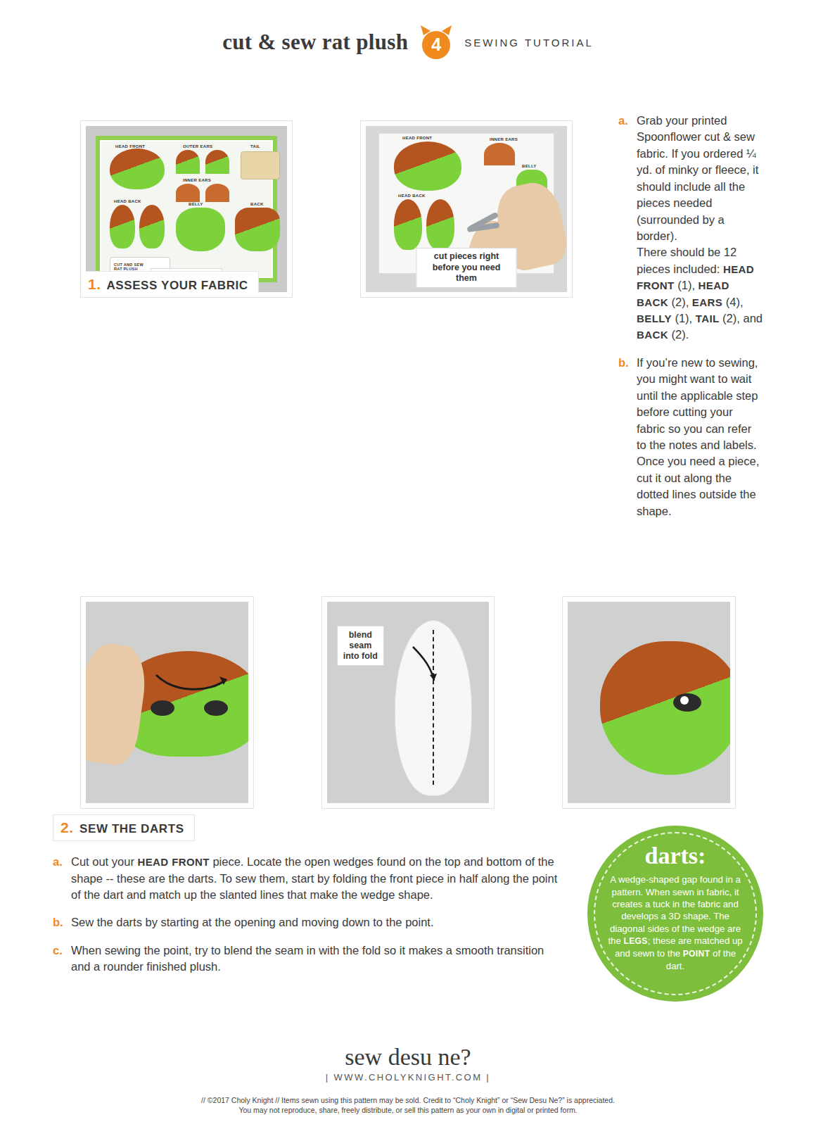cut & sew rat plush
4
sewing tutorial
head front
outer ears
tail
inner ears
head back
belly
back
cut and sew
RAT PLUSH
12 pieces total
1. ASSESS YOUR FABRIC
head front
inner ears
belly
head back
cut pieces right
before you need them
Grab your printed Spoonflower cut & sew fabric. If you ordered ¼ yd. of minky or fleece, it should include all the pieces needed (surrounded by a border).
There should be 12 pieces included: head front (1), head back (2), ears (4), belly (1), tail (2), and back (2).
If you’re new to sewing, you might want to wait until the applicable step before cutting your fabric so you can refer to the notes and labels.
Once you need a piece, cut it out along the dotted lines outside the shape.
blend
seam
into fold
2. SEW THE DARTS
Cut out your head front piece. Locate the open wedges found on the top and bottom of the shape -- these are the darts. To sew them, start by folding the front piece in half along the point of the dart and match up the slanted lines that make the wedge shape.
Sew the darts by starting at the opening and moving down to the point.
When sewing the point, try to blend the seam in with the fold so it makes a smooth transition and a rounder finished plush.
darts:
A wedge-shaped gap found in a pattern. When sewn in fabric, it creates a tuck in the fabric and develops a 3D shape. The diagonal sides of the wedge are the legs; these are matched up and sewn to the point of the dart.
sew desu ne?
| WWW.CHOLYKNIGHT.COM |
// ©2017 Choly Knight // Items sewn using this pattern may be sold. Credit to “Choly Knight” or “Sew Desu Ne?” is appreciated.
You may not reproduce, share, freely distribute, or sell this pattern as your own in digital or printed form.